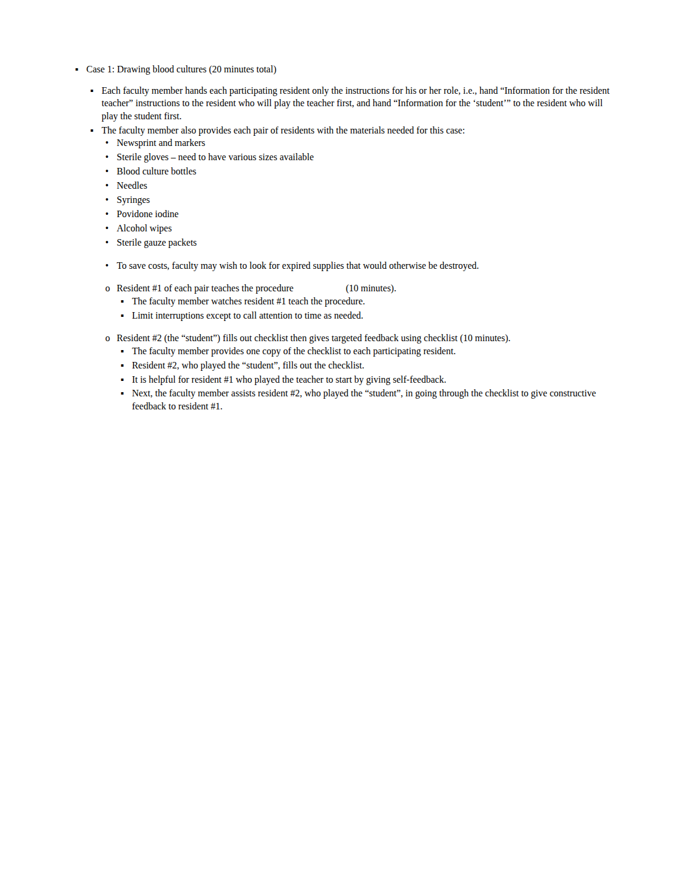Case 1: Drawing blood cultures (20 minutes total)
Each faculty member hands each participating resident only the instructions for his or her role, i.e., hand “Information for the resident teacher” instructions to the resident who will play the teacher first, and hand “Information for the ‘student’” to the resident who will play the student first.
The faculty member also provides each pair of residents with the materials needed for this case:
Newsprint and markers
Sterile gloves – need to have various sizes available
Blood culture bottles
Needles
Syringes
Povidone iodine
Alcohol wipes
Sterile gauze packets
To save costs, faculty may wish to look for expired supplies that would otherwise be destroyed.
Resident #1 of each pair teaches the procedure (10 minutes).
The faculty member watches resident #1 teach the procedure.
Limit interruptions except to call attention to time as needed.
Resident #2 (the “student”) fills out checklist then gives targeted feedback using checklist (10 minutes).
The faculty member provides one copy of the checklist to each participating resident.
Resident #2, who played the “student”, fills out the checklist.
It is helpful for resident #1 who played the teacher to start by giving self-feedback.
Next, the faculty member assists resident #2, who played the “student”, in going through the checklist to give constructive feedback to resident #1.